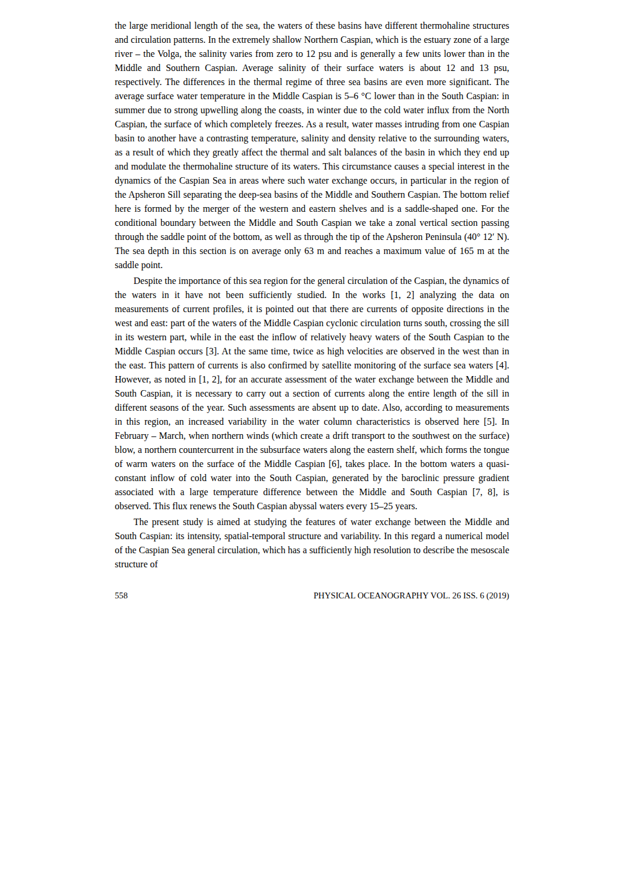the large meridional length of the sea, the waters of these basins have different thermohaline structures and circulation patterns. In the extremely shallow Northern Caspian, which is the estuary zone of a large river – the Volga, the salinity varies from zero to 12 psu and is generally a few units lower than in the Middle and Southern Caspian. Average salinity of their surface waters is about 12 and 13 psu, respectively. The differences in the thermal regime of three sea basins are even more significant. The average surface water temperature in the Middle Caspian is 5–6 °C lower than in the South Caspian: in summer due to strong upwelling along the coasts, in winter due to the cold water influx from the North Caspian, the surface of which completely freezes. As a result, water masses intruding from one Caspian basin to another have a contrasting temperature, salinity and density relative to the surrounding waters, as a result of which they greatly affect the thermal and salt balances of the basin in which they end up and modulate the thermohaline structure of its waters. This circumstance causes a special interest in the dynamics of the Caspian Sea in areas where such water exchange occurs, in particular in the region of the Apsheron Sill separating the deep-sea basins of the Middle and Southern Caspian. The bottom relief here is formed by the merger of the western and eastern shelves and is a saddle-shaped one. For the conditional boundary between the Middle and South Caspian we take a zonal vertical section passing through the saddle point of the bottom, as well as through the tip of the Apsheron Peninsula (40° 12′ N). The sea depth in this section is on average only 63 m and reaches a maximum value of 165 m at the saddle point.
Despite the importance of this sea region for the general circulation of the Caspian, the dynamics of the waters in it have not been sufficiently studied. In the works [1, 2] analyzing the data on measurements of current profiles, it is pointed out that there are currents of opposite directions in the west and east: part of the waters of the Middle Caspian cyclonic circulation turns south, crossing the sill in its western part, while in the east the inflow of relatively heavy waters of the South Caspian to the Middle Caspian occurs [3]. At the same time, twice as high velocities are observed in the west than in the east. This pattern of currents is also confirmed by satellite monitoring of the surface sea waters [4]. However, as noted in [1, 2], for an accurate assessment of the water exchange between the Middle and South Caspian, it is necessary to carry out a section of currents along the entire length of the sill in different seasons of the year. Such assessments are absent up to date. Also, according to measurements in this region, an increased variability in the water column characteristics is observed here [5]. In February – March, when northern winds (which create a drift transport to the southwest on the surface) blow, a northern countercurrent in the subsurface waters along the eastern shelf, which forms the tongue of warm waters on the surface of the Middle Caspian [6], takes place. In the bottom waters a quasi-constant inflow of cold water into the South Caspian, generated by the baroclinic pressure gradient associated with a large temperature difference between the Middle and South Caspian [7, 8], is observed. This flux renews the South Caspian abyssal waters every 15–25 years.
The present study is aimed at studying the features of water exchange between the Middle and South Caspian: its intensity, spatial-temporal structure and variability. In this regard a numerical model of the Caspian Sea general circulation, which has a sufficiently high resolution to describe the mesoscale structure of
558 PHYSICAL OCEANOGRAPHY VOL. 26 ISS. 6 (2019)